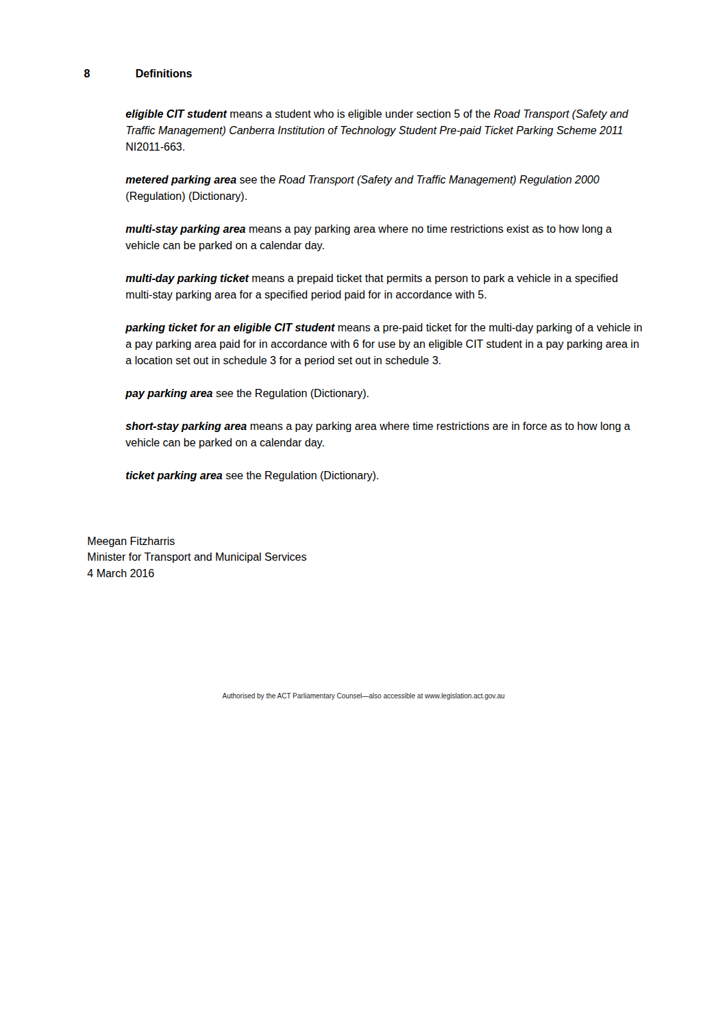8 Definitions
eligible CIT student means a student who is eligible under section 5 of the Road Transport (Safety and Traffic Management) Canberra Institution of Technology Student Pre-paid Ticket Parking Scheme 2011 NI2011-663.
metered parking area see the Road Transport (Safety and Traffic Management) Regulation 2000 (Regulation) (Dictionary).
multi-stay parking area means a pay parking area where no time restrictions exist as to how long a vehicle can be parked on a calendar day.
multi-day parking ticket means a prepaid ticket that permits a person to park a vehicle in a specified multi-stay parking area for a specified period paid for in accordance with 5.
parking ticket for an eligible CIT student means a pre-paid ticket for the multi-day parking of a vehicle in a pay parking area paid for in accordance with 6 for use by an eligible CIT student in a pay parking area in a location set out in schedule 3 for a period set out in schedule 3.
pay parking area see the Regulation (Dictionary).
short-stay parking area means a pay parking area where time restrictions are in force as to how long a vehicle can be parked on a calendar day.
ticket parking area see the Regulation (Dictionary).
Meegan Fitzharris
Minister for Transport and Municipal Services
4 March 2016
Authorised by the ACT Parliamentary Counsel—also accessible at www.legislation.act.gov.au